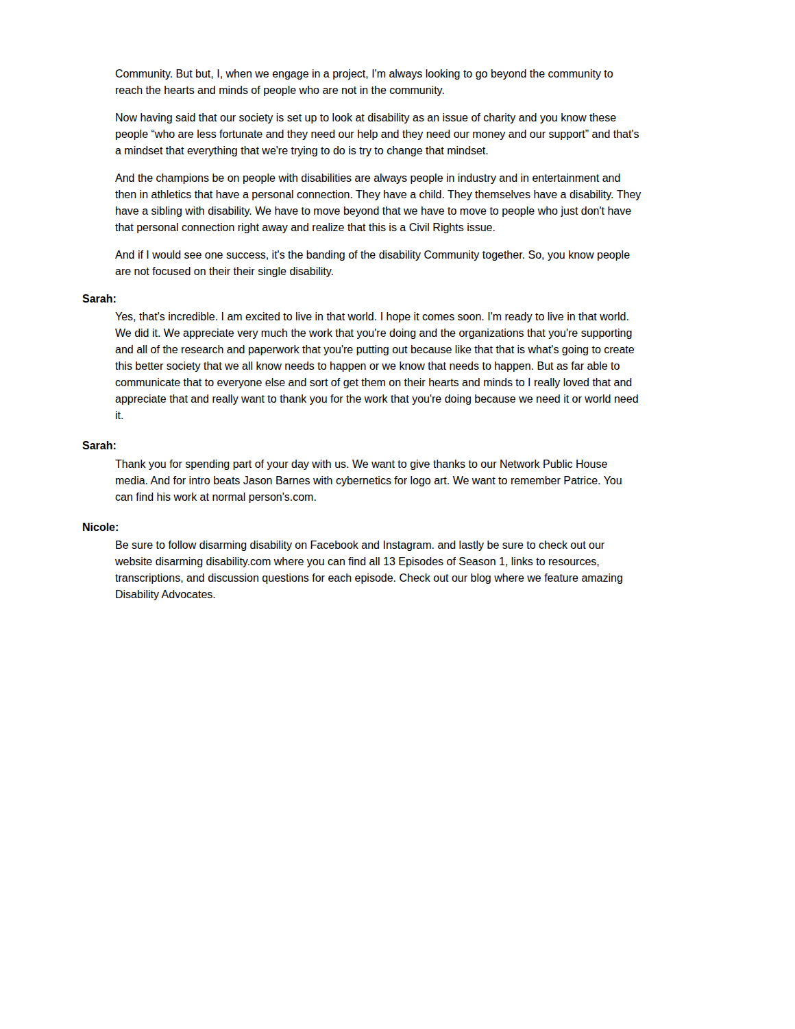Community. But but, I, when we engage in a project, I'm always looking to go beyond the community to reach the hearts and minds of people who are not in the community.
Now having said that our society is set up to look at disability as an issue of charity and you know these people “who are less fortunate and they need our help and they need our money and our support” and that's a mindset that everything that we're trying to do is try to change that mindset.
And the champions be on people with disabilities are always people in industry and in entertainment and then in athletics that have a personal connection. They have a child. They themselves have a disability. They have a sibling with disability. We have to move beyond that we have to move to people who just don't have that personal connection right away and realize that this is a Civil Rights issue.
And if I would see one success, it's the banding of the disability Community together. So, you know people are not focused on their their single disability.
Sarah:
Yes, that's incredible. I am excited to live in that world. I hope it comes soon. I'm ready to live in that world. We did it. We appreciate very much the work that you're doing and the organizations that you're supporting and all of the research and paperwork that you're putting out because like that that is what's going to create this better society that we all know needs to happen or we know that needs to happen. But as far able to communicate that to everyone else and sort of get them on their hearts and minds to I really loved that and appreciate that and really want to thank you for the work that you're doing because we need it or world need it.
Sarah:
Thank you for spending part of your day with us. We want to give thanks to our Network Public House media. And for intro beats Jason Barnes with cybernetics for logo art. We want to remember Patrice. You can find his work at normal person's.com.
Nicole:
Be sure to follow disarming disability on Facebook and Instagram. and lastly be sure to check out our website disarming disability.com where you can find all 13 Episodes of Season 1, links to resources, transcriptions, and discussion questions for each episode. Check out our blog where we feature amazing Disability Advocates.